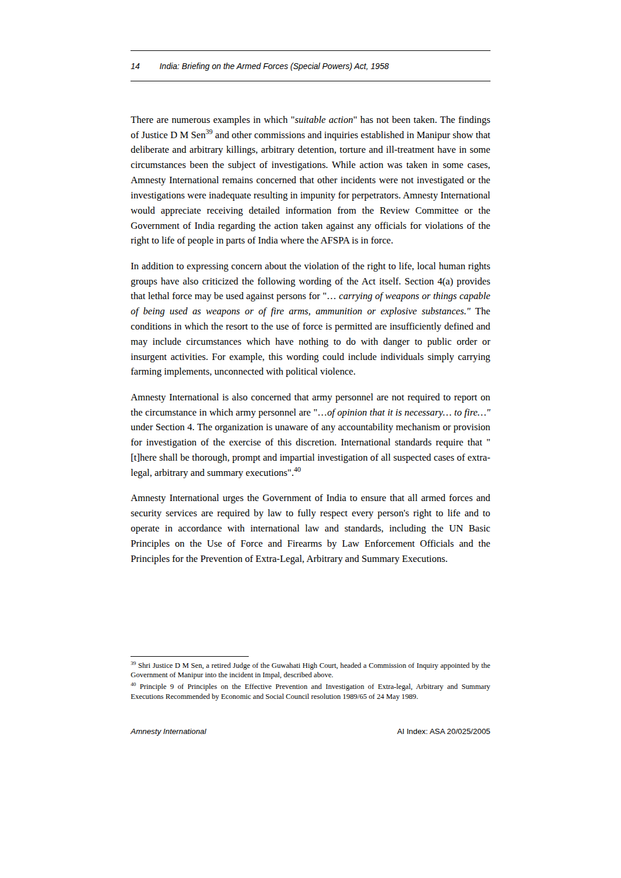14 India: Briefing on the Armed Forces (Special Powers) Act, 1958
There are numerous examples in which "suitable action" has not been taken. The findings of Justice D M Sen39 and other commissions and inquiries established in Manipur show that deliberate and arbitrary killings, arbitrary detention, torture and ill-treatment have in some circumstances been the subject of investigations. While action was taken in some cases, Amnesty International remains concerned that other incidents were not investigated or the investigations were inadequate resulting in impunity for perpetrators. Amnesty International would appreciate receiving detailed information from the Review Committee or the Government of India regarding the action taken against any officials for violations of the right to life of people in parts of India where the AFSPA is in force.
In addition to expressing concern about the violation of the right to life, local human rights groups have also criticized the following wording of the Act itself. Section 4(a) provides that lethal force may be used against persons for "… carrying of weapons or things capable of being used as weapons or of fire arms, ammunition or explosive substances." The conditions in which the resort to the use of force is permitted are insufficiently defined and may include circumstances which have nothing to do with danger to public order or insurgent activities. For example, this wording could include individuals simply carrying farming implements, unconnected with political violence.
Amnesty International is also concerned that army personnel are not required to report on the circumstance in which army personnel are "…of opinion that it is necessary… to fire…" under Section 4. The organization is unaware of any accountability mechanism or provision for investigation of the exercise of this discretion. International standards require that "[t]here shall be thorough, prompt and impartial investigation of all suspected cases of extra-legal, arbitrary and summary executions".40
Amnesty International urges the Government of India to ensure that all armed forces and security services are required by law to fully respect every person's right to life and to operate in accordance with international law and standards, including the UN Basic Principles on the Use of Force and Firearms by Law Enforcement Officials and the Principles for the Prevention of Extra-Legal, Arbitrary and Summary Executions.
39 Shri Justice D M Sen, a retired Judge of the Guwahati High Court, headed a Commission of Inquiry appointed by the Government of Manipur into the incident in Impal, described above.
40 Principle 9 of Principles on the Effective Prevention and Investigation of Extra-legal, Arbitrary and Summary Executions Recommended by Economic and Social Council resolution 1989/65 of 24 May 1989.
Amnesty International AI Index: ASA 20/025/2005